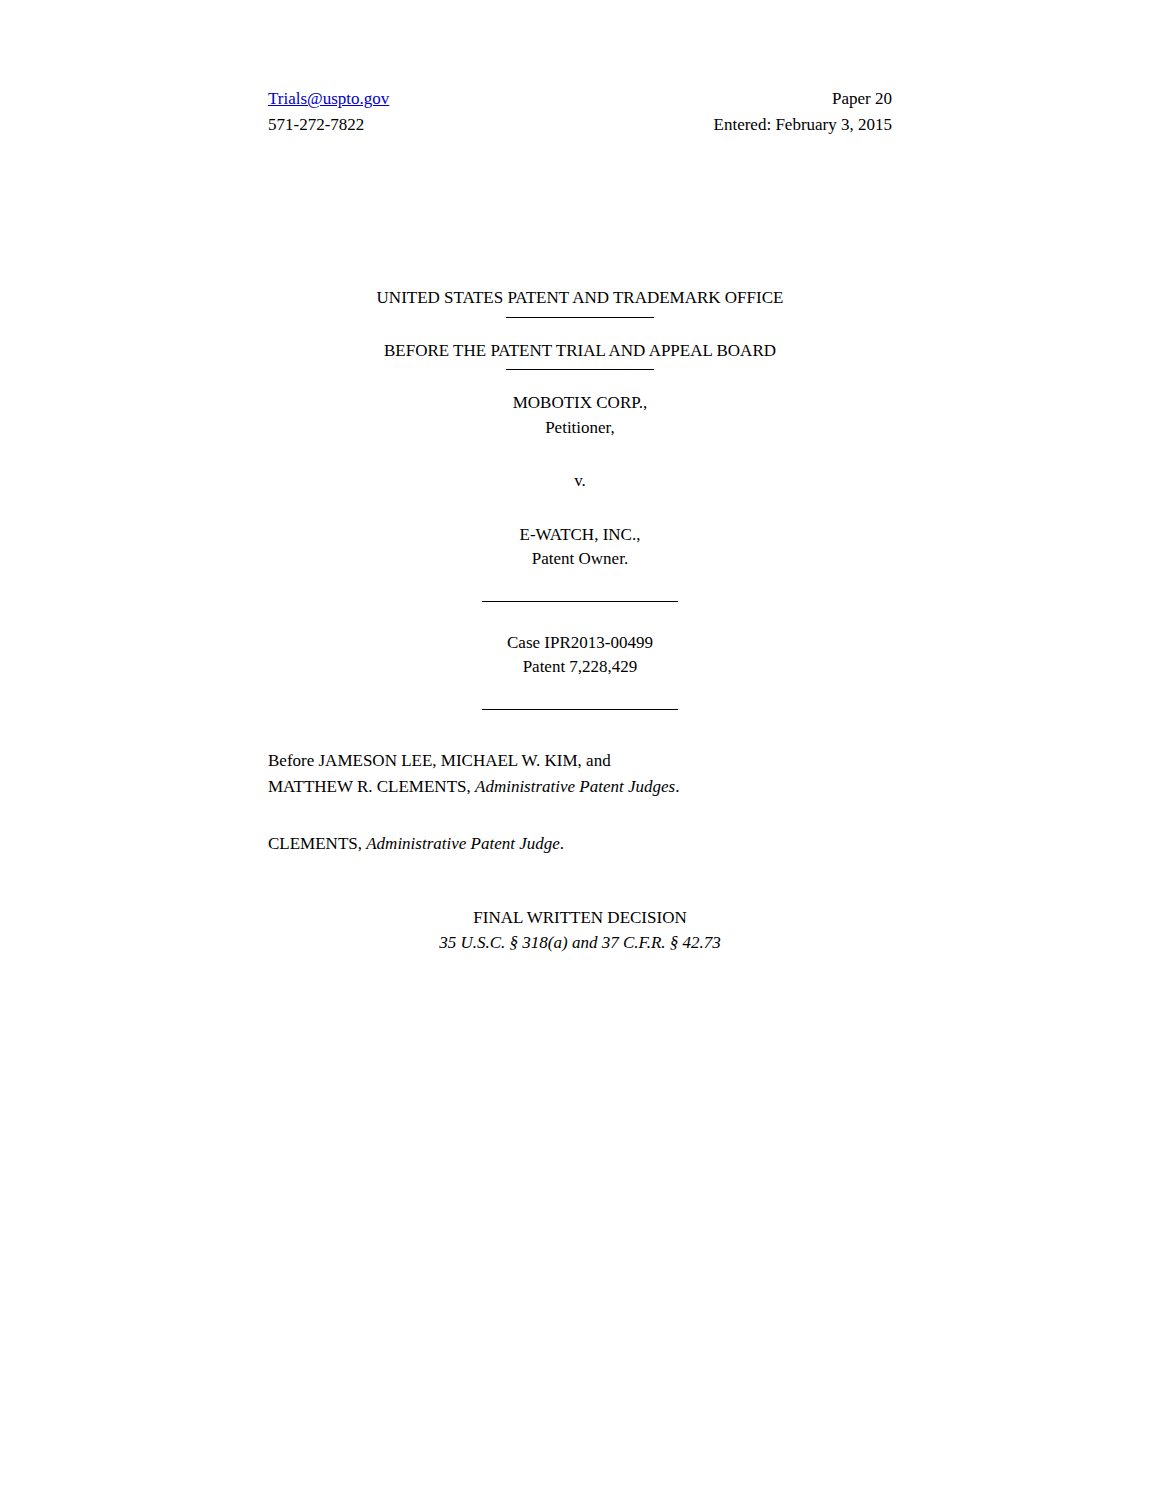Trials@uspto.gov
571-272-7822
Paper 20
Entered: February 3, 2015
United States Patent and Trademark Office
Before the Patent Trial and Appeal Board
Mobotix Corp.,
Petitioner,
v.
e-Watch, Inc.,
Patent Owner.
Case IPR2013-00499
Patent 7,228,429
Before JAMESON LEE, MICHAEL W. KIM, and
MATTHEW R. CLEMENTS, Administrative Patent Judges.
CLEMENTS, Administrative Patent Judge.
FINAL WRITTEN DECISION
35 U.S.C. § 318(a) and 37 C.F.R. § 42.73